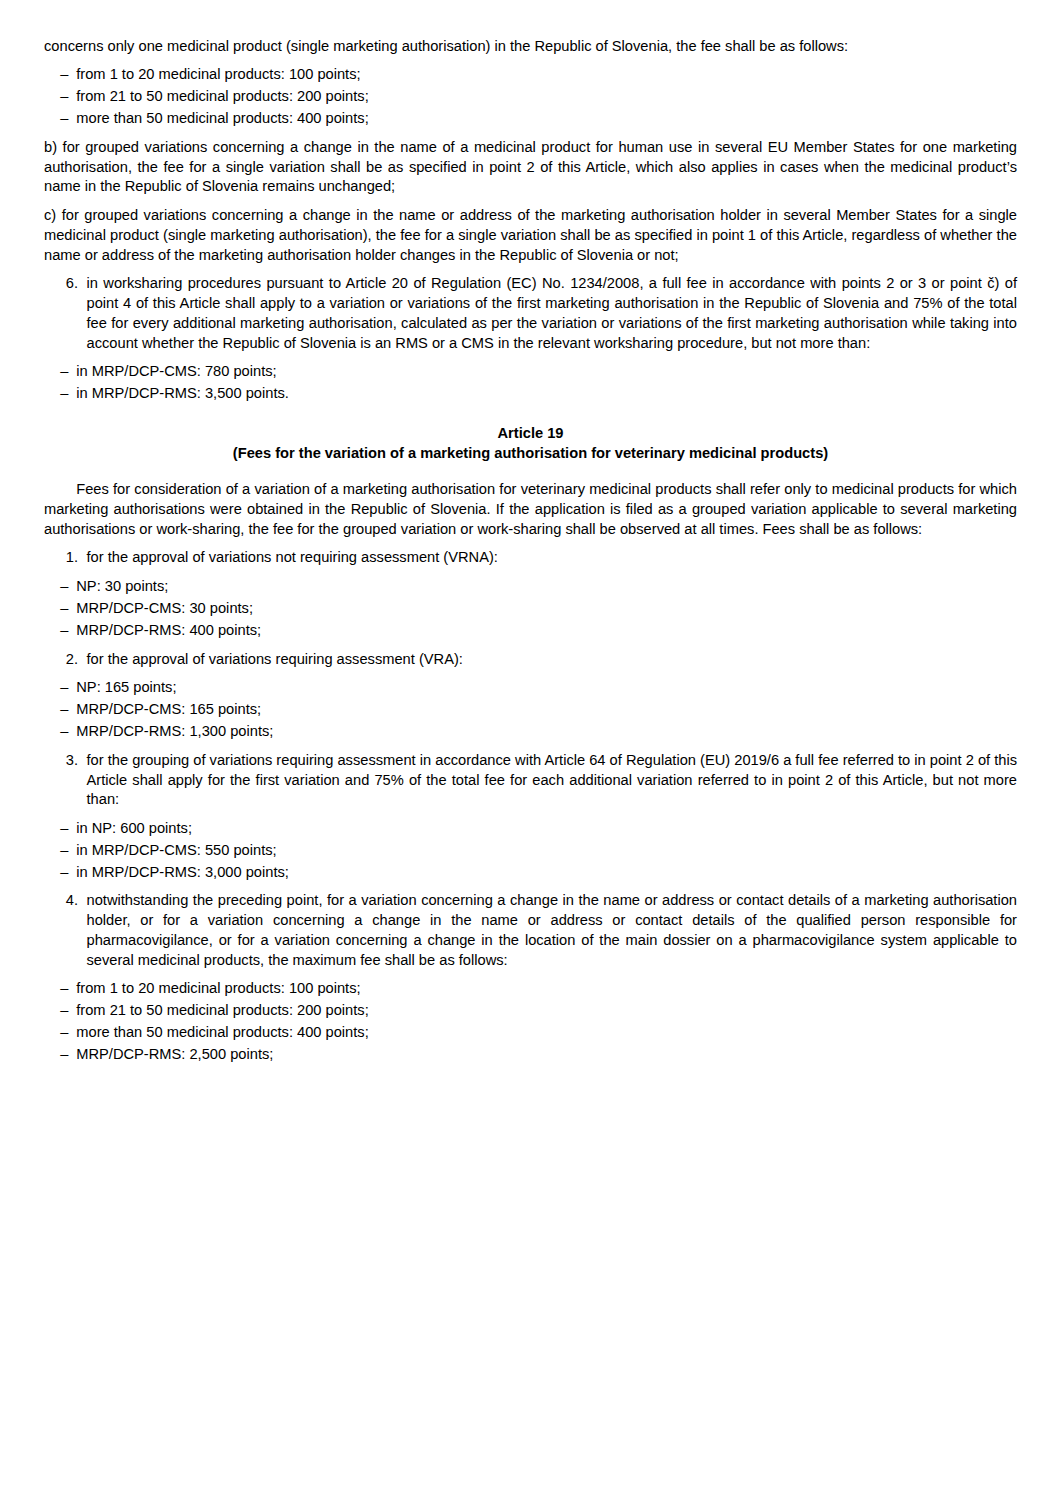concerns only one medicinal product (single marketing authorisation) in the Republic of Slovenia, the fee shall be as follows:
from 1 to 20 medicinal products: 100 points;
from 21 to 50 medicinal products: 200 points;
more than 50 medicinal products: 400 points;
b) for grouped variations concerning a change in the name of a medicinal product for human use in several EU Member States for one marketing authorisation, the fee for a single variation shall be as specified in point 2 of this Article, which also applies in cases when the medicinal product’s name in the Republic of Slovenia remains unchanged;
c) for grouped variations concerning a change in the name or address of the marketing authorisation holder in several Member States for a single medicinal product (single marketing authorisation), the fee for a single variation shall be as specified in point 1 of this Article, regardless of whether the name or address of the marketing authorisation holder changes in the Republic of Slovenia or not;
in worksharing procedures pursuant to Article 20 of Regulation (EC) No. 1234/2008, a full fee in accordance with points 2 or 3 or point č) of point 4 of this Article shall apply to a variation or variations of the first marketing authorisation in the Republic of Slovenia and 75% of the total fee for every additional marketing authorisation, calculated as per the variation or variations of the first marketing authorisation while taking into account whether the Republic of Slovenia is an RMS or a CMS in the relevant worksharing procedure, but not more than:
in MRP/DCP-CMS: 780 points;
in MRP/DCP-RMS: 3,500 points.
Article 19
(Fees for the variation of a marketing authorisation for veterinary medicinal products)
Fees for consideration of a variation of a marketing authorisation for veterinary medicinal products shall refer only to medicinal products for which marketing authorisations were obtained in the Republic of Slovenia. If the application is filed as a grouped variation applicable to several marketing authorisations or work-sharing, the fee for the grouped variation or work-sharing shall be observed at all times. Fees shall be as follows:
for the approval of variations not requiring assessment (VRNA):
NP: 30 points;
MRP/DCP-CMS: 30 points;
MRP/DCP-RMS: 400 points;
for the approval of variations requiring assessment (VRA):
NP: 165 points;
MRP/DCP-CMS: 165 points;
MRP/DCP-RMS: 1,300 points;
for the grouping of variations requiring assessment in accordance with Article 64 of Regulation (EU) 2019/6 a full fee referred to in point 2 of this Article shall apply for the first variation and 75% of the total fee for each additional variation referred to in point 2 of this Article, but not more than:
in NP: 600 points;
in MRP/DCP-CMS: 550 points;
in MRP/DCP-RMS: 3,000 points;
notwithstanding the preceding point, for a variation concerning a change in the name or address or contact details of a marketing authorisation holder, or for a variation concerning a change in the name or address or contact details of the qualified person responsible for pharmacovigilance, or for a variation concerning a change in the location of the main dossier on a pharmacovigilance system applicable to several medicinal products, the maximum fee shall be as follows:
from 1 to 20 medicinal products: 100 points;
from 21 to 50 medicinal products: 200 points;
more than 50 medicinal products: 400 points;
MRP/DCP-RMS: 2,500 points;